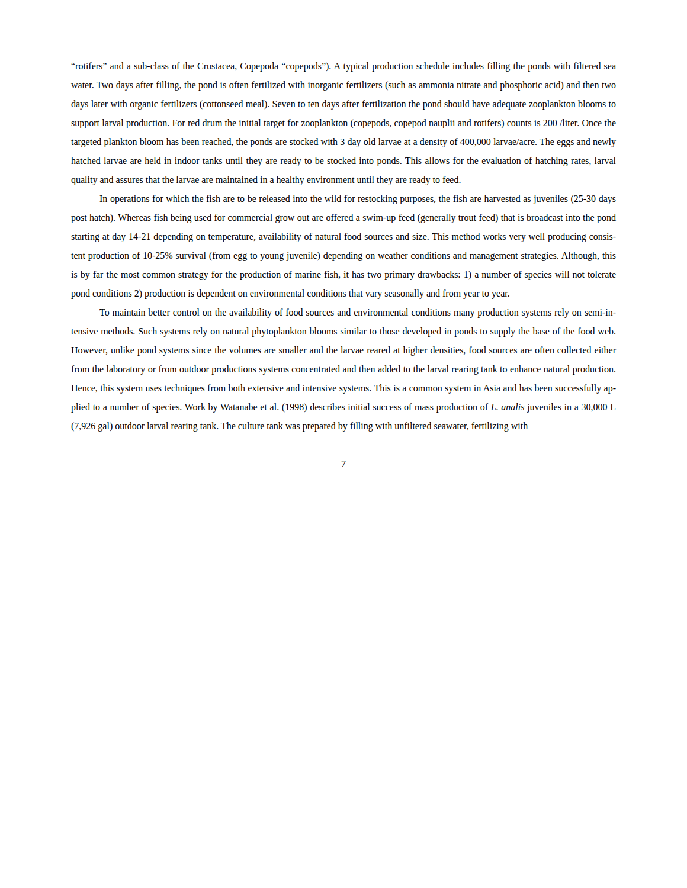“rotifers” and a sub-class of the Crustacea, Copepoda “copepods”). A typical production schedule includes filling the ponds with filtered sea water. Two days after filling, the pond is often fertilized with inorganic fertilizers (such as ammonia nitrate and phosphoric acid) and then two days later with organic fertilizers (cottonseed meal). Seven to ten days after fertilization the pond should have adequate zooplankton blooms to support larval production. For red drum the initial target for zooplankton (copepods, copepod nauplii and rotifers) counts is 200 /liter. Once the targeted plankton bloom has been reached, the ponds are stocked with 3 day old larvae at a density of 400,000 larvae/acre. The eggs and newly hatched larvae are held in indoor tanks until they are ready to be stocked into ponds. This allows for the evaluation of hatching rates, larval quality and assures that the larvae are maintained in a healthy environment until they are ready to feed.
In operations for which the fish are to be released into the wild for restocking purposes, the fish are harvested as juveniles (25-30 days post hatch). Whereas fish being used for commercial grow out are offered a swim-up feed (generally trout feed) that is broadcast into the pond starting at day 14-21 depending on temperature, availability of natural food sources and size. This method works very well producing consistent production of 10-25% survival (from egg to young juvenile) depending on weather conditions and management strategies. Although, this is by far the most common strategy for the production of marine fish, it has two primary drawbacks: 1) a number of species will not tolerate pond conditions 2) production is dependent on environmental conditions that vary seasonally and from year to year.
To maintain better control on the availability of food sources and environmental conditions many production systems rely on semi-intensive methods. Such systems rely on natural phytoplankton blooms similar to those developed in ponds to supply the base of the food web. However, unlike pond systems since the volumes are smaller and the larvae reared at higher densities, food sources are often collected either from the laboratory or from outdoor productions systems concentrated and then added to the larval rearing tank to enhance natural production. Hence, this system uses techniques from both extensive and intensive systems. This is a common system in Asia and has been successfully applied to a number of species. Work by Watanabe et al. (1998) describes initial success of mass production of L. analis juveniles in a 30,000 L (7,926 gal) outdoor larval rearing tank. The culture tank was prepared by filling with unfiltered seawater, fertilizing with
7